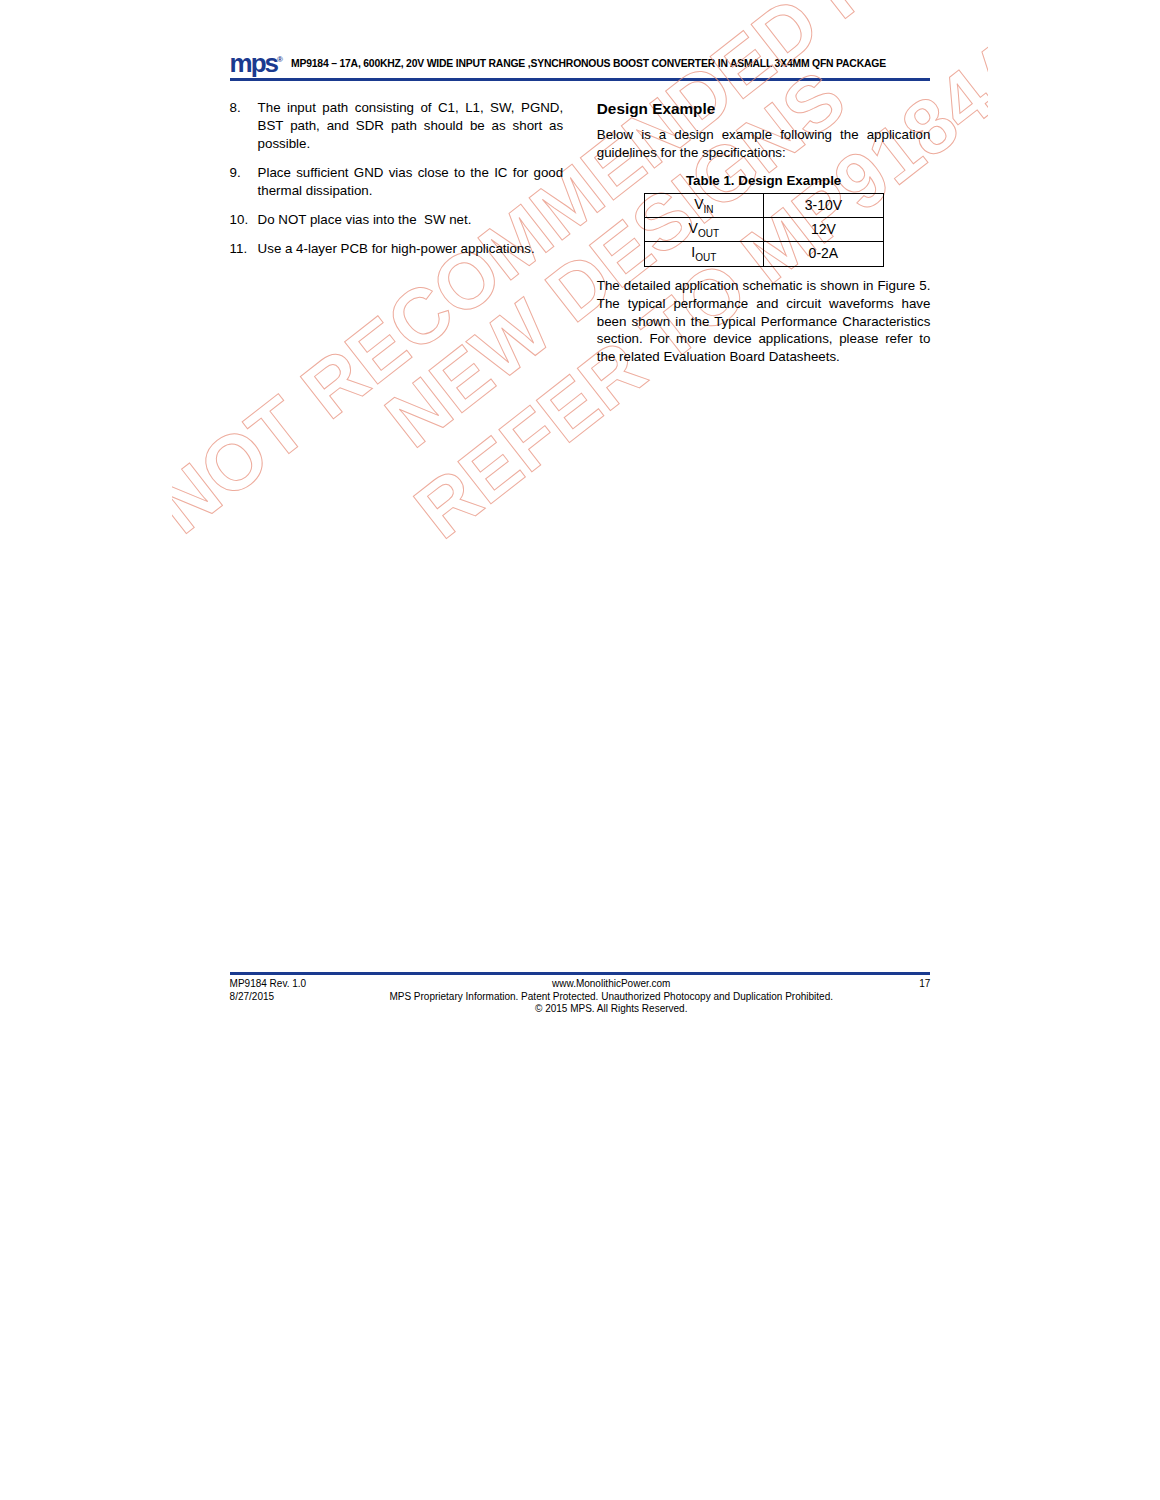mps®
MP9184 – 17A, 600KHZ, 20V WIDE INPUT RANGE ,SYNCHRONOUS BOOST CONVERTER IN ASMALL 3X4MM QFN PACKAGE
8. The input path consisting of C1, L1, SW, PGND, BST path, and SDR path should be as short as possible.
9. Place sufficient GND vias close to the IC for good thermal dissipation.
10. Do NOT place vias into the SW net.
11. Use a 4-layer PCB for high-power applications.
Design Example
Below is a design example following the application guidelines for the specifications:
Table 1. Design Example
| V IN | 3-10V |
| V OUT | 12V |
| I OUT | 0-2A |
The detailed application schematic is shown in Figure 5. The typical performance and circuit waveforms have been shown in the Typical Performance Characteristics section. For more device applications, please refer to the related Evaluation Board Datasheets.
NOT RECOMMENDED FOR
NEW DESIGNS
REFER TO MP9184A
MP9184 Rev. 1.0
8/27/2015
www.MonolithicPower.com
MPS Proprietary Information. Patent Protected. Unauthorized Photocopy and Duplication Prohibited. © 2015 MPS. All Rights Reserved.
17